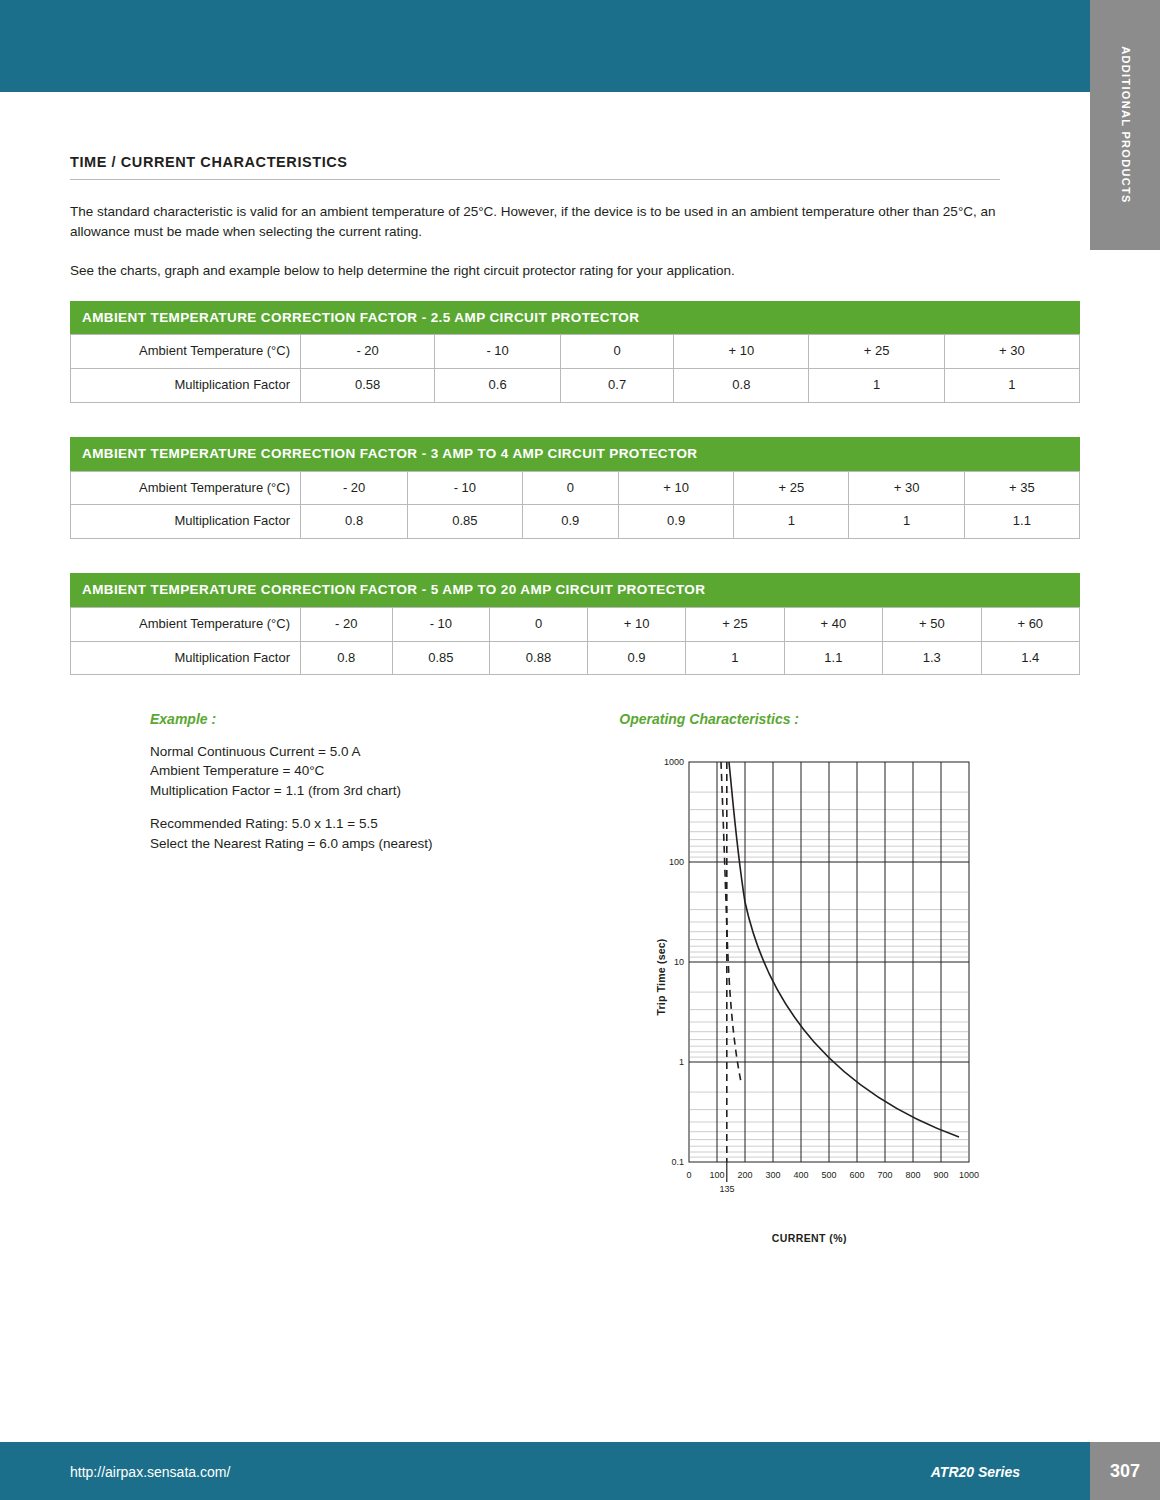ADDITIONAL PRODUCTS
Time / Current Characteristics
The standard characteristic is valid for an ambient temperature of 25°C. However, if the device is to be used in an ambient temperature other than 25°C, an allowance must be made when selecting the current rating.
See the charts, graph and example below to help determine the right circuit protector rating for your application.
Ambient Temperature Correction Factor - 2.5 Amp Circuit Protector
| Ambient Temperature (°C) | - 20 | - 10 | 0 | + 10 | + 25 | + 30 |
| Multiplication Factor | 0.58 | 0.6 | 0.7 | 0.8 | 1 | 1 |
Ambient Temperature Correction Factor - 3 Amp to 4 Amp Circuit Protector
| Ambient Temperature (°C) | - 20 | - 10 | 0 | + 10 | + 25 | + 30 | + 35 |
| Multiplication Factor | 0.8 | 0.85 | 0.9 | 0.9 | 1 | 1 | 1.1 |
Ambient Temperature Correction Factor - 5 Amp to 20 Amp Circuit Protector
| Ambient Temperature (°C) | - 20 | - 10 | 0 | + 10 | + 25 | + 40 | + 50 | + 60 |
| Multiplication Factor | 0.8 | 0.85 | 0.88 | 0.9 | 1 | 1.1 | 1.3 | 1.4 |
Example :
Normal Continuous Current = 5.0 A
Ambient Temperature = 40°C
Multiplication Factor = 1.1 (from 3rd chart)
Recommended Rating: 5.0 x 1.1 = 5.5
Select the Nearest Rating = 6.0 amps (nearest)
Operating Characteristics :
Trip Time (sec)
CURRENT (%)
1000 100 10 1 0.1 0 100 200 300 400 500 600 700 800 900 1000 135
http://airpax.sensata.com/
ATR20 Series
307